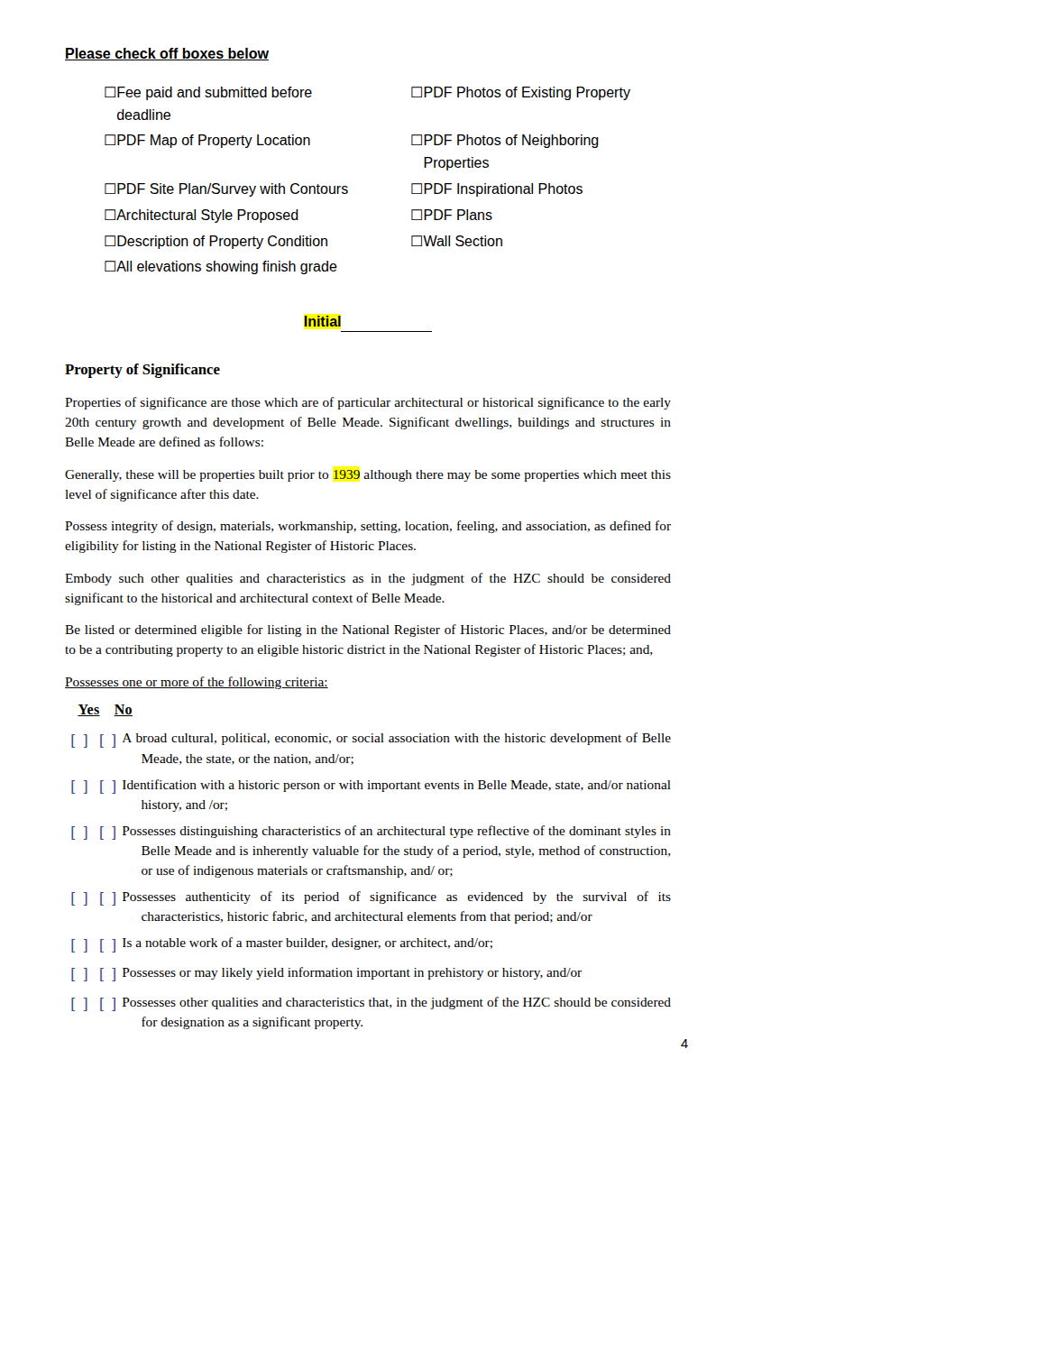Please check off boxes below
| ☐ | Fee paid and submitted before deadline | | ☐ | PDF Photos of Existing Property |
| ☐ | PDF Map of Property Location | | ☐ | PDF Photos of Neighboring Properties |
| ☐ | PDF Site Plan/Survey with Contours | | ☐ | PDF Inspirational Photos |
| ☐ | Architectural Style Proposed | | ☐ | PDF Plans |
| ☐ | Description of Property Condition | | ☐ | Wall Section |
| ☐ | All elevations showing finish grade | | | |
Initial
Property of Significance
Properties of significance are those which are of particular architectural or historical significance to the early 20th century growth and development of Belle Meade. Significant dwellings, buildings and structures in Belle Meade are defined as follows:
Generally, these will be properties built prior to 1939 although there may be some properties which meet this level of significance after this date.
Possess integrity of design, materials, workmanship, setting, location, feeling, and association, as defined for eligibility for listing in the National Register of Historic Places.
Embody such other qualities and characteristics as in the judgment of the HZC should be considered significant to the historical and architectural context of Belle Meade.
Be listed or determined eligible for listing in the National Register of Historic Places, and/or be determined to be a contributing property to an eligible historic district in the National Register of Historic Places; and,
Possesses one or more of the following criteria:
Yes No
| [ ] | [ ] | A broad cultural, political, economic, or social association with the historic development of Belle Meade, the state, or the nation, and/or; |
| [ ] | [ ] | Identification with a historic person or with important events in Belle Meade, state, and/or national history, and /or; |
| [ ] | [ ] | Possesses distinguishing characteristics of an architectural type reflective of the dominant styles in Belle Meade and is inherently valuable for the study of a period, style, method of construction, or use of indigenous materials or craftsmanship, and/ or; |
| [ ] | [ ] | Possesses authenticity of its period of significance as evidenced by the survival of its characteristics, historic fabric, and architectural elements from that period; and/or |
| [ ] | [ ] | Is a notable work of a master builder, designer, or architect, and/or; |
| [ ] | [ ] | Possesses or may likely yield information important in prehistory or history, and/or |
| [ ] | [ ] | Possesses other qualities and characteristics that, in the judgment of the HZC should be considered for designation as a significant property. |
4